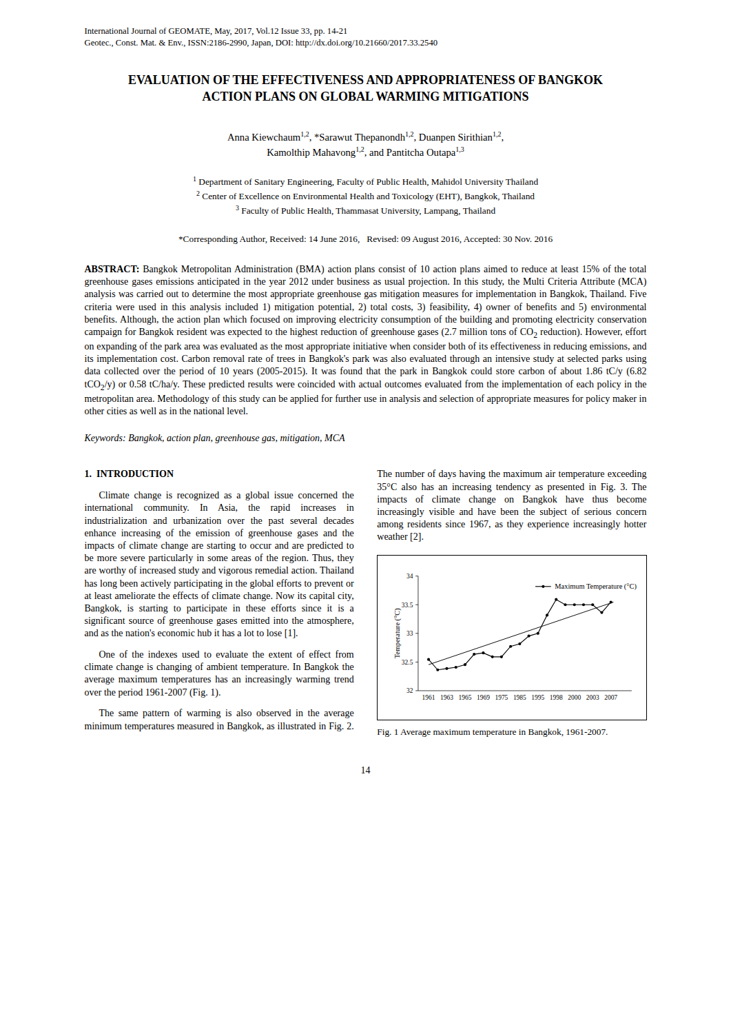International Journal of GEOMATE, May, 2017, Vol.12 Issue 33, pp. 14-21
Geotec., Const. Mat. & Env., ISSN:2186-2990, Japan, DOI: http://dx.doi.org/10.21660/2017.33.2540
Evaluation of the Effectiveness and Appropriateness of Bangkok Action Plans on Global Warming Mitigations
Anna Kiewchaum1,2, *Sarawut Thepanondh1,2, Duanpen Sirithian1,2,
Kamolthip Mahavong1,2, and Pantitcha Outapa1,3
1 Department of Sanitary Engineering, Faculty of Public Health, Mahidol University Thailand
2 Center of Excellence on Environmental Health and Toxicology (EHT), Bangkok, Thailand
3 Faculty of Public Health, Thammasat University, Lampang, Thailand
*Corresponding Author, Received: 14 June 2016, Revised: 09 August 2016, Accepted: 30 Nov. 2016
ABSTRACT: Bangkok Metropolitan Administration (BMA) action plans consist of 10 action plans aimed to reduce at least 15% of the total greenhouse gases emissions anticipated in the year 2012 under business as usual projection. In this study, the Multi Criteria Attribute (MCA) analysis was carried out to determine the most appropriate greenhouse gas mitigation measures for implementation in Bangkok, Thailand. Five criteria were used in this analysis included 1) mitigation potential, 2) total costs, 3) feasibility, 4) owner of benefits and 5) environmental benefits. Although, the action plan which focused on improving electricity consumption of the building and promoting electricity conservation campaign for Bangkok resident was expected to the highest reduction of greenhouse gases (2.7 million tons of CO2 reduction). However, effort on expanding of the park area was evaluated as the most appropriate initiative when consider both of its effectiveness in reducing emissions, and its implementation cost. Carbon removal rate of trees in Bangkok's park was also evaluated through an intensive study at selected parks using data collected over the period of 10 years (2005-2015). It was found that the park in Bangkok could store carbon of about 1.86 tC/y (6.82 tCO2/y) or 0.58 tC/ha/y. These predicted results were coincided with actual outcomes evaluated from the implementation of each policy in the metropolitan area. Methodology of this study can be applied for further use in analysis and selection of appropriate measures for policy maker in other cities as well as in the national level.
Keywords: Bangkok, action plan, greenhouse gas, mitigation, MCA
1. Introduction
Climate change is recognized as a global issue concerned the international community. In Asia, the rapid increases in industrialization and urbanization over the past several decades enhance increasing of the emission of greenhouse gases and the impacts of climate change are starting to occur and are predicted to be more severe particularly in some areas of the region. Thus, they are worthy of increased study and vigorous remedial action. Thailand has long been actively participating in the global efforts to prevent or at least ameliorate the effects of climate change. Now its capital city, Bangkok, is starting to participate in these efforts since it is a significant source of greenhouse gases emitted into the atmosphere, and as the nation's economic hub it has a lot to lose [1].
One of the indexes used to evaluate the extent of effect from climate change is changing of ambient temperature. In Bangkok the average maximum temperatures has an increasingly warming trend over the period 1961-2007 (Fig. 1).
The same pattern of warming is also observed in the average minimum temperatures measured in Bangkok, as illustrated in Fig. 2. The number of days having the maximum air temperature exceeding 35°C also has an increasing tendency as presented in Fig. 3. The impacts of climate change on Bangkok have thus become increasingly visible and have been the subject of serious concern among residents since 1967, as they experience increasingly hotter weather [2].
32 32.5 33 33.5 34 Temperature (°C) 1961 1963 1965 1969 1975 1985 1995 1998 2000 2003 2007 Maximum Temperature (°C)
Fig. 1 Average maximum temperature in Bangkok, 1961-2007.
14